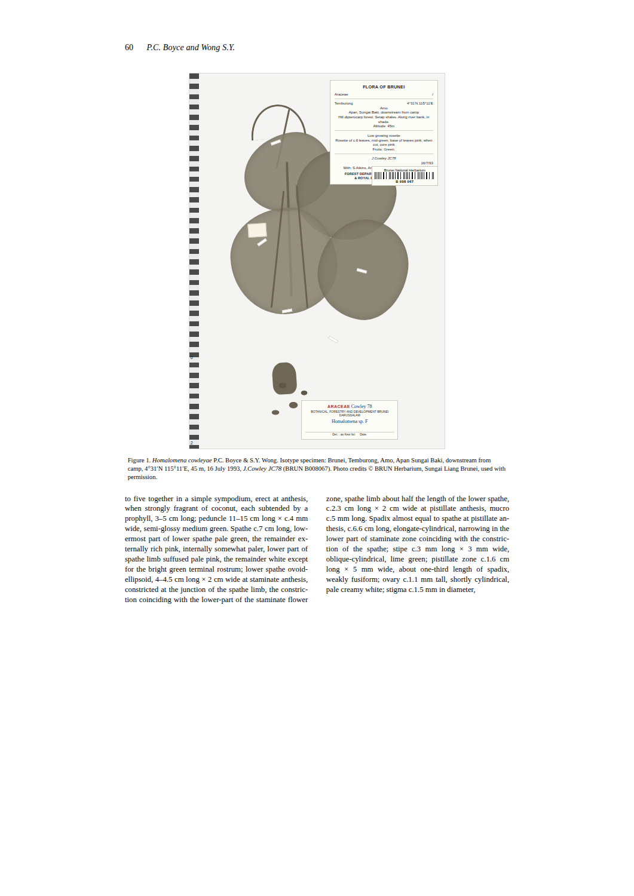60 P.C. Boyce and Wong S.Y.
2
0
FLORA OF BRUNEI
Araceae/
Temburong 4°31′N 115°11′E
Amo
Apan, Sungai Baki, downstream from camp
Hill dipterocarp forest. Setap shales. Along river bank, in shade.
Altitude: 45m
Low growing rosette
Rosette of c.6 leaves, mid-green, base of leaves pink; when cut, core pink
Fruits: Green.
J.Cowley JC78
16/7/93
With: S.Atkins, Arifin Kalat, and Husain Hj Osman.
FOREST DEPARTMENT BRUNEI DARUSSALAM
& ROYAL BOTANIC GARDENS KEW
Brunei National Herbarium
B 008 067
ARACEAE Cowley 78
BOTANICAL, FORESTRY AND DEVELOPMENT BRUNEI DARUSSALAM
Homalomena sp. F
Det. : as Kew list Date:
Figure 1. Homalomena cowleyae P.C. Boyce & S.Y. Wong. Isotype specimen: Brunei, Temburong, Amo, Apan Sungai Baki, downstream from camp, 4°31′N 115°11′E, 45 m, 16 July 1993, J.Cowley JC78 (BRUN B008067). Photo credits © BRUN Herbarium, Sungai Liang Brunei, used with permission.
to five together in a simple sympodium, erect at anthesis, when strongly fragrant of coconut, each subtended by a prophyll, 3–5 cm long; peduncle 11–15 cm long × c.4 mm wide, semi-glossy medium green. Spathe c.7 cm long, lowermost part of lower spathe pale green, the remainder externally rich pink, internally somewhat paler, lower part of spathe limb suffused pale pink, the remainder white except for the bright green terminal rostrum; lower spathe ovoid-ellipsoid, 4–4.5 cm long × 2 cm wide at staminate anthesis, constricted at the junction of the spathe limb, the constriction coinciding with the lower-part of the staminate flower zone, spathe limb about half the length of the lower spathe, c.2.3 cm long × 2 cm wide at pistillate anthesis, mucro c.5 mm long. Spadix almost equal to spathe at pistillate anthesis, c.6.6 cm long, elongate-cylindrical, narrowing in the lower part of staminate zone coinciding with the constriction of the spathe; stipe c.3 mm long × 3 mm wide, oblique-cylindrical, lime green; pistillate zone c.1.6 cm long × 5 mm wide, about one-third length of spadix, weakly fusiform; ovary c.1.1 mm tall, shortly cylindrical, pale creamy white; stigma c.1.5 mm in diameter,